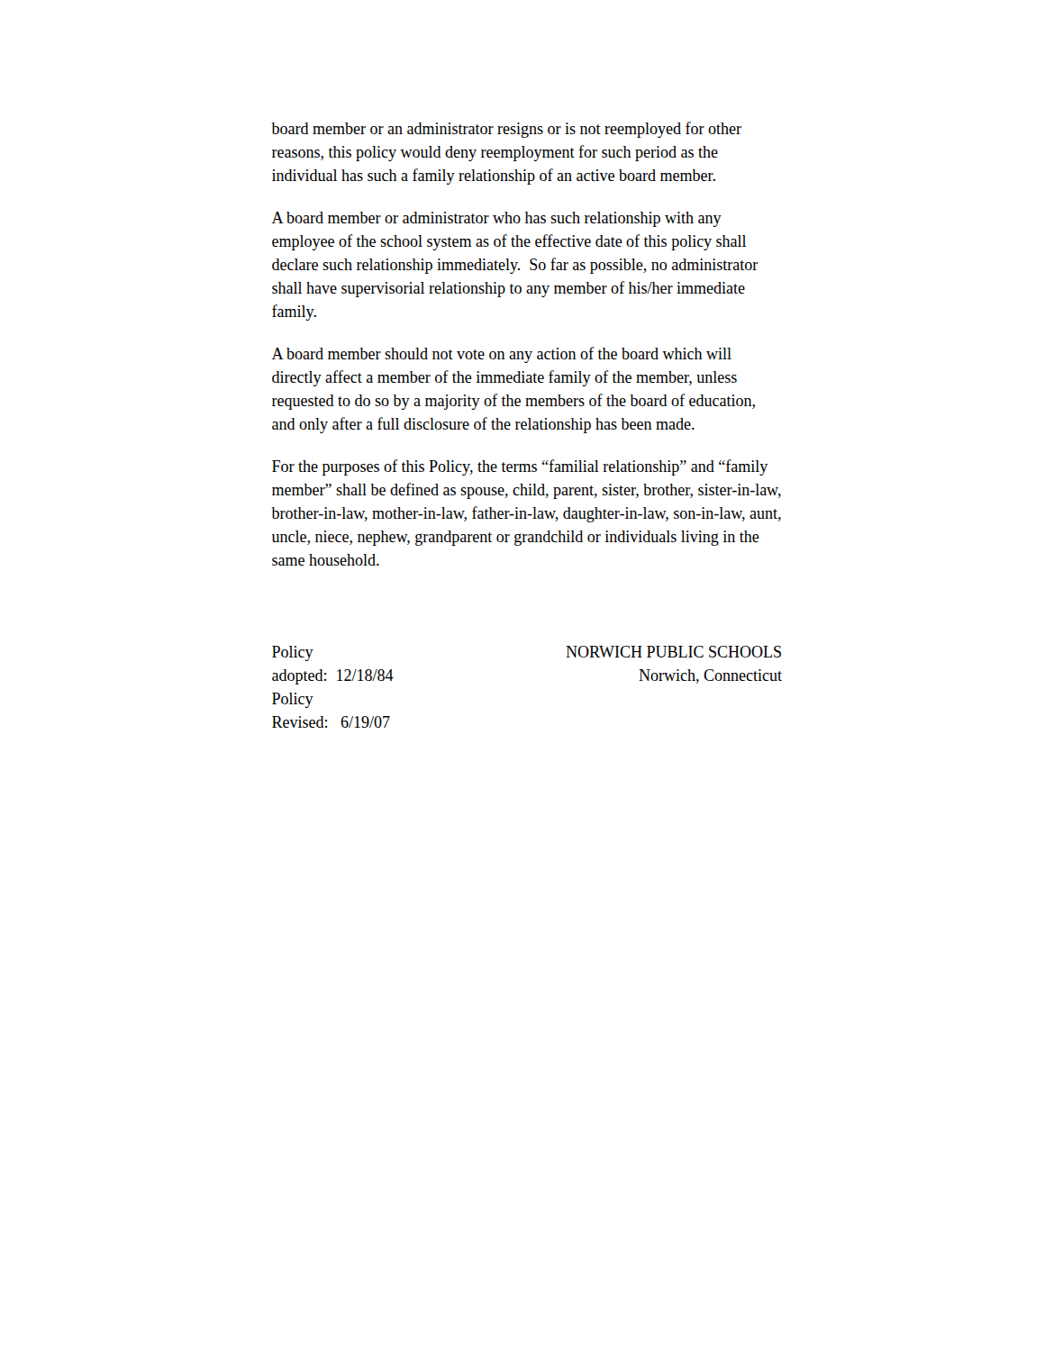board member or an administrator resigns or is not reemployed for other reasons, this policy would deny reemployment for such period as the individual has such a family relationship of an active board member.
A board member or administrator who has such relationship with any employee of the school system as of the effective date of this policy shall declare such relationship immediately. So far as possible, no administrator shall have supervisorial relationship to any member of his/her immediate family.
A board member should not vote on any action of the board which will directly affect a member of the immediate family of the member, unless requested to do so by a majority of the members of the board of education, and only after a full disclosure of the relationship has been made.
For the purposes of this Policy, the terms “familial relationship” and “family member” shall be defined as spouse, child, parent, sister, brother, sister-in-law, brother-in-law, mother-in-law, father-in-law, daughter-in-law, son-in-law, aunt, uncle, niece, nephew, grandparent or grandchild or individuals living in the same household.
Policy adopted: 12/18/84 Policy Revised: 6/19/07
NORWICH PUBLIC SCHOOLS Norwich, Connecticut